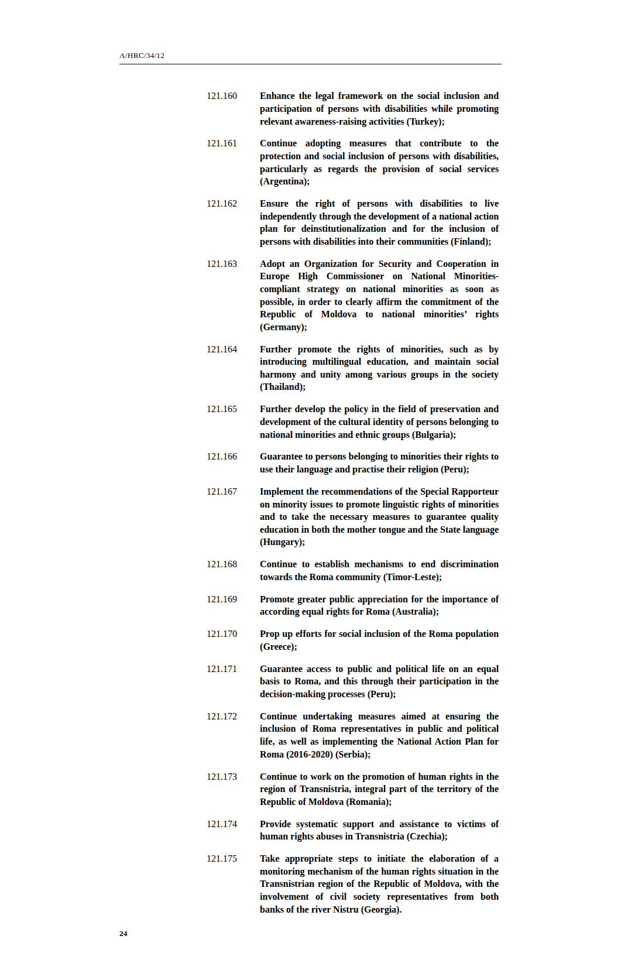A/HRC/34/12
121.160 Enhance the legal framework on the social inclusion and participation of persons with disabilities while promoting relevant awareness-raising activities (Turkey);
121.161 Continue adopting measures that contribute to the protection and social inclusion of persons with disabilities, particularly as regards the provision of social services (Argentina);
121.162 Ensure the right of persons with disabilities to live independently through the development of a national action plan for deinstitutionalization and for the inclusion of persons with disabilities into their communities (Finland);
121.163 Adopt an Organization for Security and Cooperation in Europe High Commissioner on National Minorities-compliant strategy on national minorities as soon as possible, in order to clearly affirm the commitment of the Republic of Moldova to national minorities’ rights (Germany);
121.164 Further promote the rights of minorities, such as by introducing multilingual education, and maintain social harmony and unity among various groups in the society (Thailand);
121.165 Further develop the policy in the field of preservation and development of the cultural identity of persons belonging to national minorities and ethnic groups (Bulgaria);
121.166 Guarantee to persons belonging to minorities their rights to use their language and practise their religion (Peru);
121.167 Implement the recommendations of the Special Rapporteur on minority issues to promote linguistic rights of minorities and to take the necessary measures to guarantee quality education in both the mother tongue and the State language (Hungary);
121.168 Continue to establish mechanisms to end discrimination towards the Roma community (Timor-Leste);
121.169 Promote greater public appreciation for the importance of according equal rights for Roma (Australia);
121.170 Prop up efforts for social inclusion of the Roma population (Greece);
121.171 Guarantee access to public and political life on an equal basis to Roma, and this through their participation in the decision-making processes (Peru);
121.172 Continue undertaking measures aimed at ensuring the inclusion of Roma representatives in public and political life, as well as implementing the National Action Plan for Roma (2016-2020) (Serbia);
121.173 Continue to work on the promotion of human rights in the region of Transnistria, integral part of the territory of the Republic of Moldova (Romania);
121.174 Provide systematic support and assistance to victims of human rights abuses in Transnistria (Czechia);
121.175 Take appropriate steps to initiate the elaboration of a monitoring mechanism of the human rights situation in the Transnistrian region of the Republic of Moldova, with the involvement of civil society representatives from both banks of the river Nistru (Georgia).
24